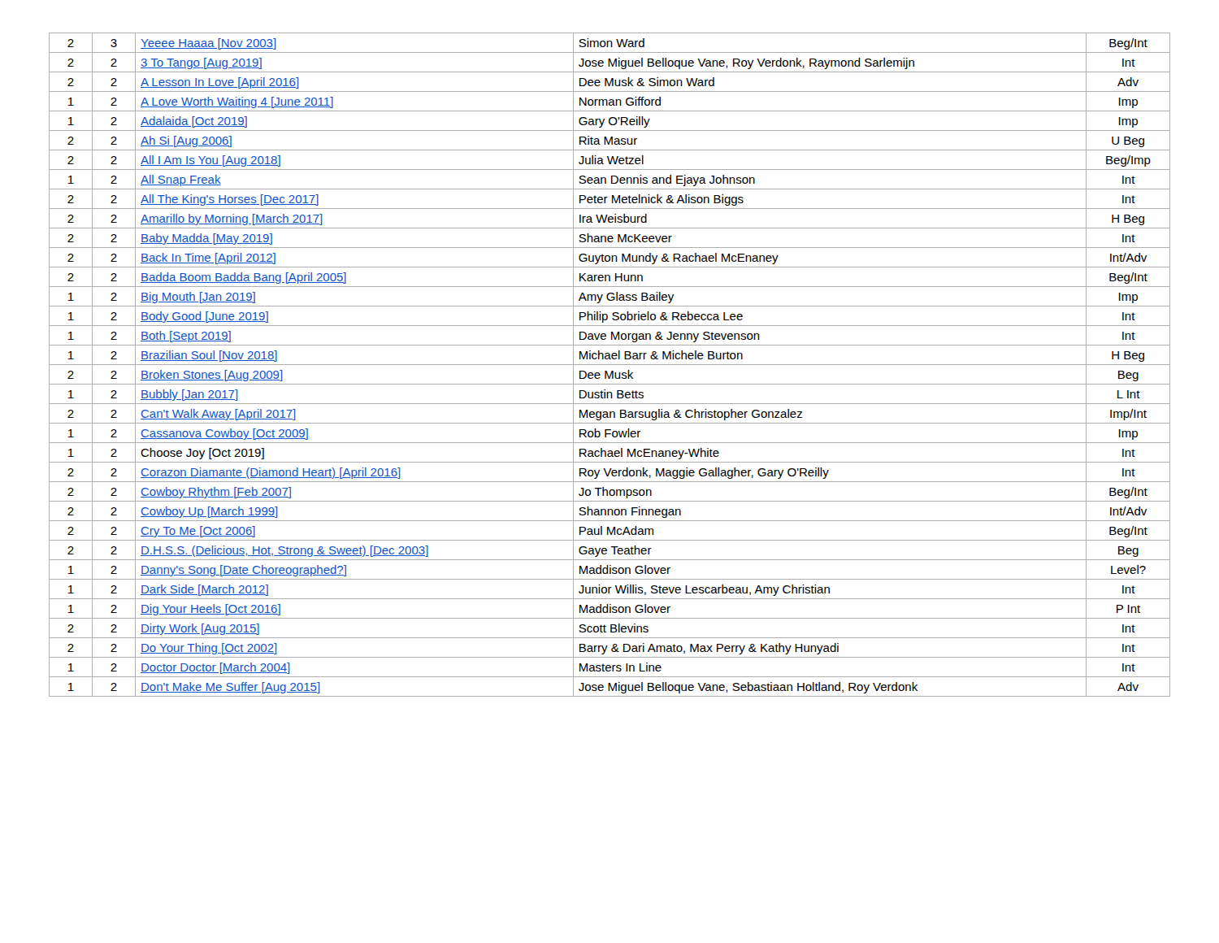| 2 | 3 | Yeeee Haaaa [Nov 2003] | Simon Ward | Beg/Int |
| 2 | 2 | 3 To Tango [Aug 2019] | Jose Miguel Belloque Vane, Roy Verdonk, Raymond Sarlemijn | Int |
| 2 | 2 | A Lesson In Love [April 2016] | Dee Musk & Simon Ward | Adv |
| 1 | 2 | A Love Worth Waiting 4 [June 2011] | Norman Gifford | Imp |
| 1 | 2 | Adalaida [Oct 2019] | Gary O'Reilly | Imp |
| 2 | 2 | Ah Si [Aug 2006] | Rita Masur | U Beg |
| 2 | 2 | All I Am Is You [Aug 2018] | Julia Wetzel | Beg/Imp |
| 1 | 2 | All Snap Freak | Sean Dennis and Ejaya Johnson | Int |
| 2 | 2 | All The King's Horses [Dec 2017] | Peter Metelnick & Alison Biggs | Int |
| 2 | 2 | Amarillo by Morning [March 2017] | Ira Weisburd | H Beg |
| 2 | 2 | Baby Madda [May 2019] | Shane McKeever | Int |
| 2 | 2 | Back In Time [April 2012] | Guyton Mundy & Rachael McEnaney | Int/Adv |
| 2 | 2 | Badda Boom Badda Bang [April 2005] | Karen Hunn | Beg/Int |
| 1 | 2 | Big Mouth [Jan 2019] | Amy Glass Bailey | Imp |
| 1 | 2 | Body Good [June 2019] | Philip Sobrielo & Rebecca Lee | Int |
| 1 | 2 | Both [Sept 2019] | Dave Morgan & Jenny Stevenson | Int |
| 1 | 2 | Brazilian Soul [Nov 2018] | Michael Barr & Michele Burton | H Beg |
| 2 | 2 | Broken Stones [Aug 2009] | Dee Musk | Beg |
| 1 | 2 | Bubbly [Jan 2017] | Dustin Betts | L Int |
| 2 | 2 | Can't Walk Away [April 2017] | Megan Barsuglia & Christopher Gonzalez | Imp/Int |
| 1 | 2 | Cassanova Cowboy [Oct 2009] | Rob Fowler | Imp |
| 1 | 2 | Choose Joy [Oct 2019] | Rachael McEnaney-White | Int |
| 2 | 2 | Corazon Diamante (Diamond Heart) [April 2016] | Roy Verdonk, Maggie Gallagher, Gary O'Reilly | Int |
| 2 | 2 | Cowboy Rhythm [Feb 2007] | Jo Thompson | Beg/Int |
| 2 | 2 | Cowboy Up [March 1999] | Shannon Finnegan | Int/Adv |
| 2 | 2 | Cry To Me [Oct 2006] | Paul McAdam | Beg/Int |
| 2 | 2 | D.H.S.S. (Delicious, Hot, Strong & Sweet) [Dec 2003] | Gaye Teather | Beg |
| 1 | 2 | Danny's Song [Date Choreographed?] | Maddison Glover | Level? |
| 1 | 2 | Dark Side [March 2012] | Junior Willis, Steve Lescarbeau, Amy Christian | Int |
| 1 | 2 | Dig Your Heels [Oct 2016] | Maddison Glover | P Int |
| 2 | 2 | Dirty Work [Aug 2015] | Scott Blevins | Int |
| 2 | 2 | Do Your Thing [Oct 2002] | Barry & Dari Amato, Max Perry & Kathy Hunyadi | Int |
| 1 | 2 | Doctor Doctor [March 2004] | Masters In Line | Int |
| 1 | 2 | Don't Make Me Suffer [Aug 2015] | Jose Miguel Belloque Vane, Sebastiaan Holtland, Roy Verdonk | Adv |